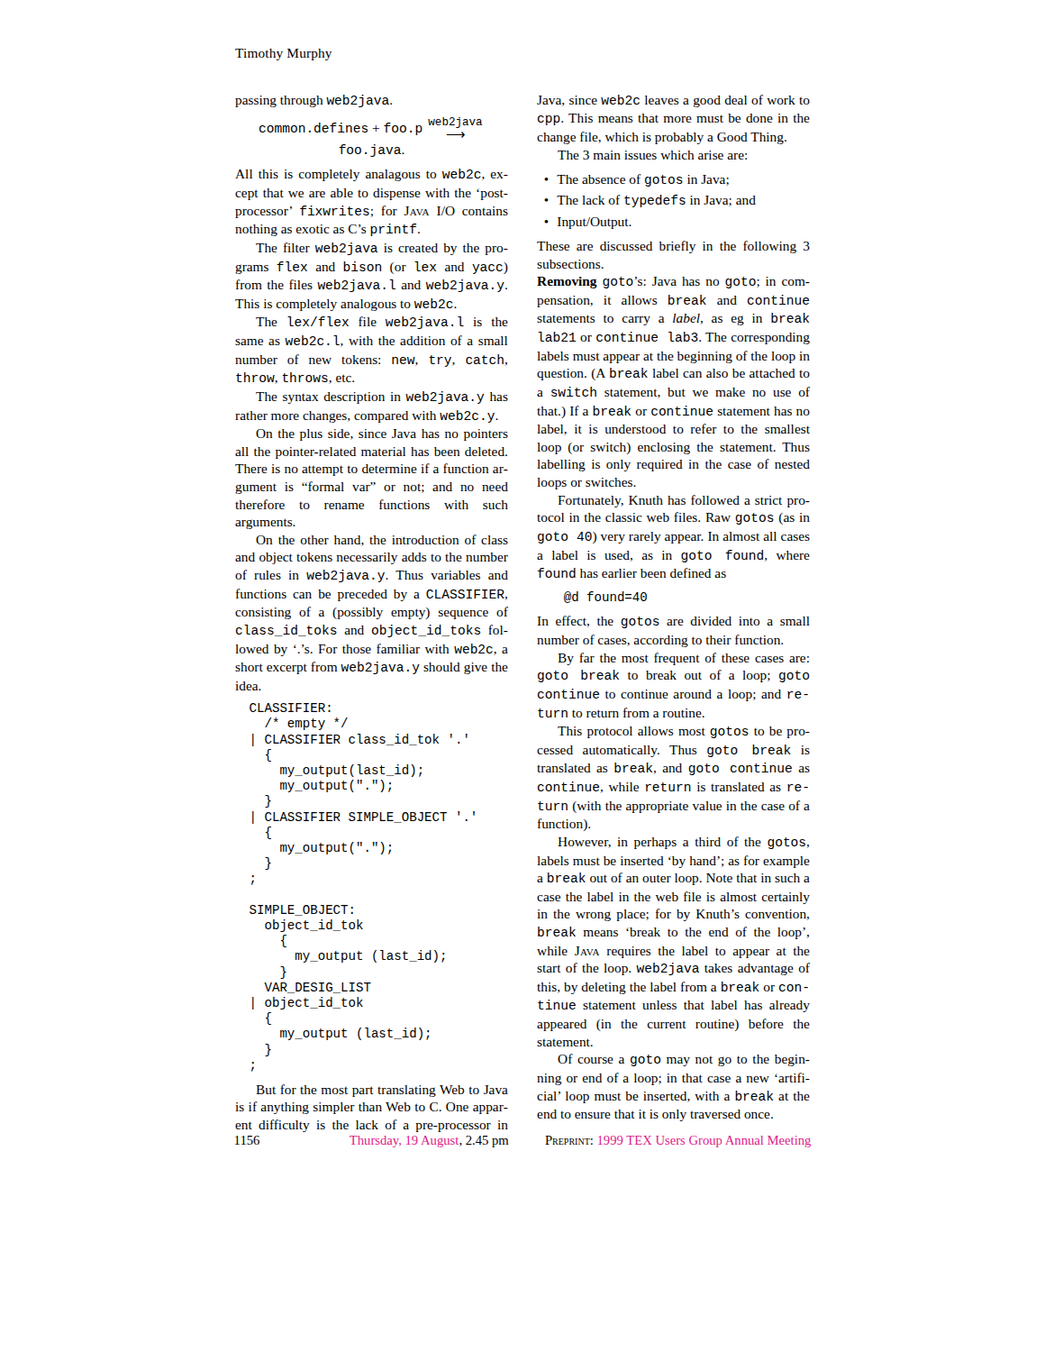Timothy Murphy
passing through web2java.
common.defines + foo.p web2java⟶ foo.java.
All this is completely analagous to web2c, except that we are able to dispense with the ‘post-processor’ fixwrites; for Java I/O contains nothing as exotic as C’s printf.
The filter web2java is created by the programs flex and bison (or lex and yacc) from the files web2java.l and web2java.y. This is completely analogous to web2c.
The lex/flex file web2java.l is the same as web2c.l, with the addition of a small number of new tokens: new, try, catch, throw, throws, etc.
The syntax description in web2java.y has rather more changes, compared with web2c.y.
On the plus side, since Java has no pointers all the pointer-related material has been deleted. There is no attempt to determine if a function argument is “formal var” or not; and no need therefore to rename functions with such arguments.
On the other hand, the introduction of class and object tokens necessarily adds to the number of rules in web2java.y. Thus variables and functions can be preceded by a CLASSIFIER, consisting of a (possibly empty) sequence of class_id_toks and object_id_toks followed by ‘.’s. For those familiar with web2c, a short excerpt from web2java.y should give the idea.
CLASSIFIER:
  /* empty */
| CLASSIFIER class_id_tok '.'
  {
    my_output(last_id);
    my_output(".");
  }
| CLASSIFIER SIMPLE_OBJECT '.'
  {
    my_output(".");
  }
;

SIMPLE_OBJECT:
  object_id_tok
    {
      my_output (last_id);
    }
  VAR_DESIG_LIST
| object_id_tok
  {
    my_output (last_id);
  }
;
But for the most part translating Web to Java is if anything simpler than Web to C. One apparent difficulty is the lack of a pre-processor in Java, since web2c leaves a good deal of work to cpp. This means that more must be done in the change file, which is probably a Good Thing.
The 3 main issues which arise are:
The absence of gotos in Java;
The lack of typedefs in Java; and
Input/Output.
These are discussed briefly in the following 3 subsections.
Removing goto’s: Java has no goto; in compensation, it allows break and continue statements to carry a label, as eg in break lab21 or continue lab3. The corresponding labels must appear at the beginning of the loop in question. (A break label can also be attached to a switch statement, but we make no use of that.) If a break or continue statement has no label, it is understood to refer to the smallest loop (or switch) enclosing the statement. Thus labelling is only required in the case of nested loops or switches.
Fortunately, Knuth has followed a strict protocol in the classic web files. Raw gotos (as in goto 40) very rarely appear. In almost all cases a label is used, as in goto found, where found has earlier been defined as
@d found=40
In effect, the gotos are divided into a small number of cases, according to their function.
By far the most frequent of these cases are: goto break to break out of a loop; goto continue to continue around a loop; and return to return from a routine.
This protocol allows most gotos to be processed automatically. Thus goto break is translated as break, and goto continue as continue, while return is translated as return (with the appropriate value in the case of a function).
However, in perhaps a third of the gotos, labels must be inserted ‘by hand’; as for example a break out of an outer loop. Note that in such a case the label in the web file is almost certainly in the wrong place; for by Knuth’s convention, break means ‘break to the end of the loop’, while Java requires the label to appear at the start of the loop. web2java takes advantage of this, by deleting the label from a break or continue statement unless that label has already appeared (in the current routine) before the statement.
Of course a goto may not go to the beginning or end of a loop; in that case a new ‘artificial’ loop must be inserted, with a break at the end to ensure that it is only traversed once.
1156
Thursday, 19 August, 2.45 pm
Preprint: 1999 TEX Users Group Annual Meeting